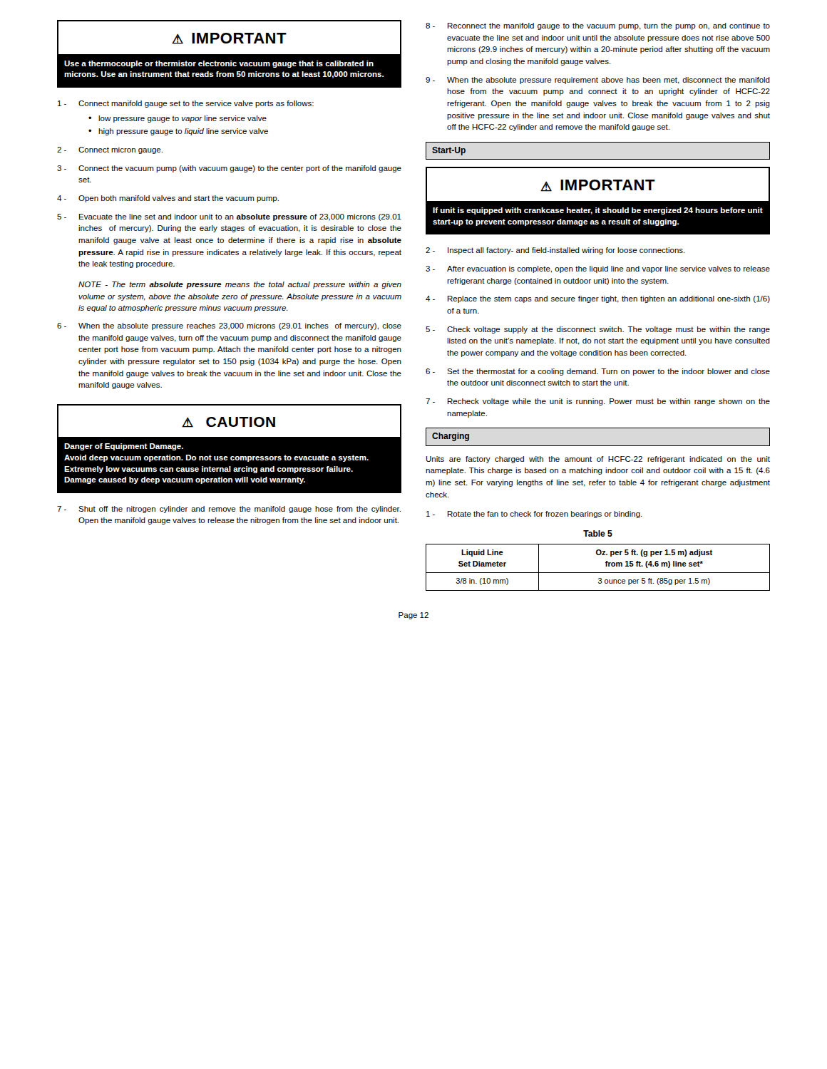⚠ IMPORTANT
Use a thermocouple or thermistor electronic vacuum gauge that is calibrated in microns. Use an instrument that reads from 50 microns to at least 10,000 microns.
Connect manifold gauge set to the service valve ports as follows:
low pressure gauge to vapor line service valve
high pressure gauge to liquid line service valve
Connect micron gauge.
Connect the vacuum pump (with vacuum gauge) to the center port of the manifold gauge set.
Open both manifold valves and start the vacuum pump.
Evacuate the line set and indoor unit to an absolute pressure of 23,000 microns (29.01 inches of mercury). During the early stages of evacuation, it is desirable to close the manifold gauge valve at least once to determine if there is a rapid rise in absolute pressure. A rapid rise in pressure indicates a relatively large leak. If this occurs, repeat the leak testing procedure.
NOTE - The term absolute pressure means the total actual pressure within a given volume or system, above the absolute zero of pressure. Absolute pressure in a vacuum is equal to atmospheric pressure minus vacuum pressure.
When the absolute pressure reaches 23,000 microns (29.01 inches of mercury), close the manifold gauge valves, turn off the vacuum pump and disconnect the manifold gauge center port hose from vacuum pump. Attach the manifold center port hose to a nitrogen cylinder with pressure regulator set to 150 psig (1034 kPa) and purge the hose. Open the manifold gauge valves to break the vacuum in the line set and indoor unit. Close the manifold gauge valves.
⚠ CAUTION
Danger of Equipment Damage.
Avoid deep vacuum operation. Do not use compressors to evacuate a system.
Extremely low vacuums can cause internal arcing and compressor failure.
Damage caused by deep vacuum operation will void warranty.
Shut off the nitrogen cylinder and remove the manifold gauge hose from the cylinder. Open the manifold gauge valves to release the nitrogen from the line set and indoor unit.
Reconnect the manifold gauge to the vacuum pump, turn the pump on, and continue to evacuate the line set and indoor unit until the absolute pressure does not rise above 500 microns (29.9 inches of mercury) within a 20‑minute period after shutting off the vacuum pump and closing the manifold gauge valves.
When the absolute pressure requirement above has been met, disconnect the manifold hose from the vacuum pump and connect it to an upright cylinder of HCFC‑22 refrigerant. Open the manifold gauge valves to break the vacuum from 1 to 2 psig positive pressure in the line set and indoor unit. Close manifold gauge valves and shut off the HCFC‑22 cylinder and remove the manifold gauge set.
Start‑Up
⚠ IMPORTANT
If unit is equipped with crankcase heater, it should be energized 24 hours before unit start‑up to prevent compressor damage as a result of slugging.
Inspect all factory‑ and field‑installed wiring for loose connections.
After evacuation is complete, open the liquid line and vapor line service valves to release refrigerant charge (contained in outdoor unit) into the system.
Replace the stem caps and secure finger tight, then tighten an additional one‑sixth (1/6) of a turn.
Check voltage supply at the disconnect switch. The voltage must be within the range listed on the unit’s nameplate. If not, do not start the equipment until you have consulted the power company and the voltage condition has been corrected.
Set the thermostat for a cooling demand. Turn on power to the indoor blower and close the outdoor unit disconnect switch to start the unit.
Recheck voltage while the unit is running. Power must be within range shown on the nameplate.
Charging
Units are factory charged with the amount of HCFC‑22 refrigerant indicated on the unit nameplate. This charge is based on a matching indoor coil and outdoor coil with a 15 ft. (4.6 m) line set. For varying lengths of line set, refer to table 4 for refrigerant charge adjustment check.
Rotate the fan to check for frozen bearings or binding.
Table 5
| Liquid Line Set Diameter | Oz. per 5 ft. (g per 1.5 m) adjust from 15 ft. (4.6 m) line set* |
| --- | --- |
| 3/8 in. (10 mm) | 3 ounce per 5 ft. (85g per 1.5 m) |
Page 12